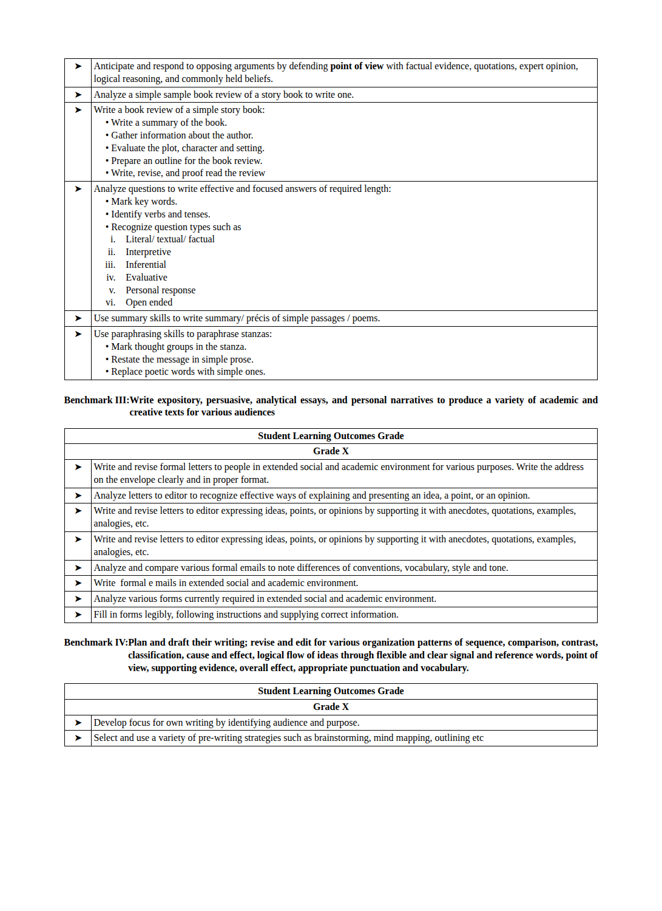| ➤ | Anticipate and respond to opposing arguments by defending point of view with factual evidence, quotations, expert opinion, logical reasoning, and commonly held beliefs. |
| ➤ | Analyze a simple sample book review of a story book to write one. |
| ➤ | Write a book review of a simple story book: • Write a summary of the book. • Gather information about the author. • Evaluate the plot, character and setting. • Prepare an outline for the book review. • Write, revise, and proof read the review |
| ➤ | Analyze questions to write effective and focused answers of required length: • Mark key words. • Identify verbs and tenses. • Recognize question types such as Literal/ textual/ factual Interpretive Inferential Evaluative Personal response Open ended |
| ➤ | Use summary skills to write summary/ précis of simple passages / poems. |
| ➤ | Use paraphrasing skills to paraphrase stanzas: • Mark thought groups in the stanza. • Restate the message in simple prose. • Replace poetic words with simple ones. |
| Benchmark III: | Write expository, persuasive, analytical essays, and personal narratives to produce a variety of academic and creative texts for various audiences |
| Student Learning Outcomes Grade |
| Grade X |
| ➤ | Write and revise formal letters to people in extended social and academic environment for various purposes. Write the address on the envelope clearly and in proper format. |
| ➤ | Analyze letters to editor to recognize effective ways of explaining and presenting an idea, a point, or an opinion. |
| ➤ | Write and revise letters to editor expressing ideas, points, or opinions by supporting it with anecdotes, quotations, examples, analogies, etc. |
| ➤ | Write and revise letters to editor expressing ideas, points, or opinions by supporting it with anecdotes, quotations, examples, analogies, etc. |
| ➤ | Analyze and compare various formal emails to note differences of conventions, vocabulary, style and tone. |
| ➤ | Write formal e mails in extended social and academic environment. |
| ➤ | Analyze various forms currently required in extended social and academic environment. |
| ➤ | Fill in forms legibly, following instructions and supplying correct information. |
| Benchmark IV: | Plan and draft their writing; revise and edit for various organization patterns of sequence, comparison, contrast, classification, cause and effect, logical flow of ideas through flexible and clear signal and reference words, point of view, supporting evidence, overall effect, appropriate punctuation and vocabulary. |
| Student Learning Outcomes Grade |
| Grade X |
| ➤ | Develop focus for own writing by identifying audience and purpose. |
| ➤ | Select and use a variety of pre-writing strategies such as brainstorming, mind mapping, outlining etc |